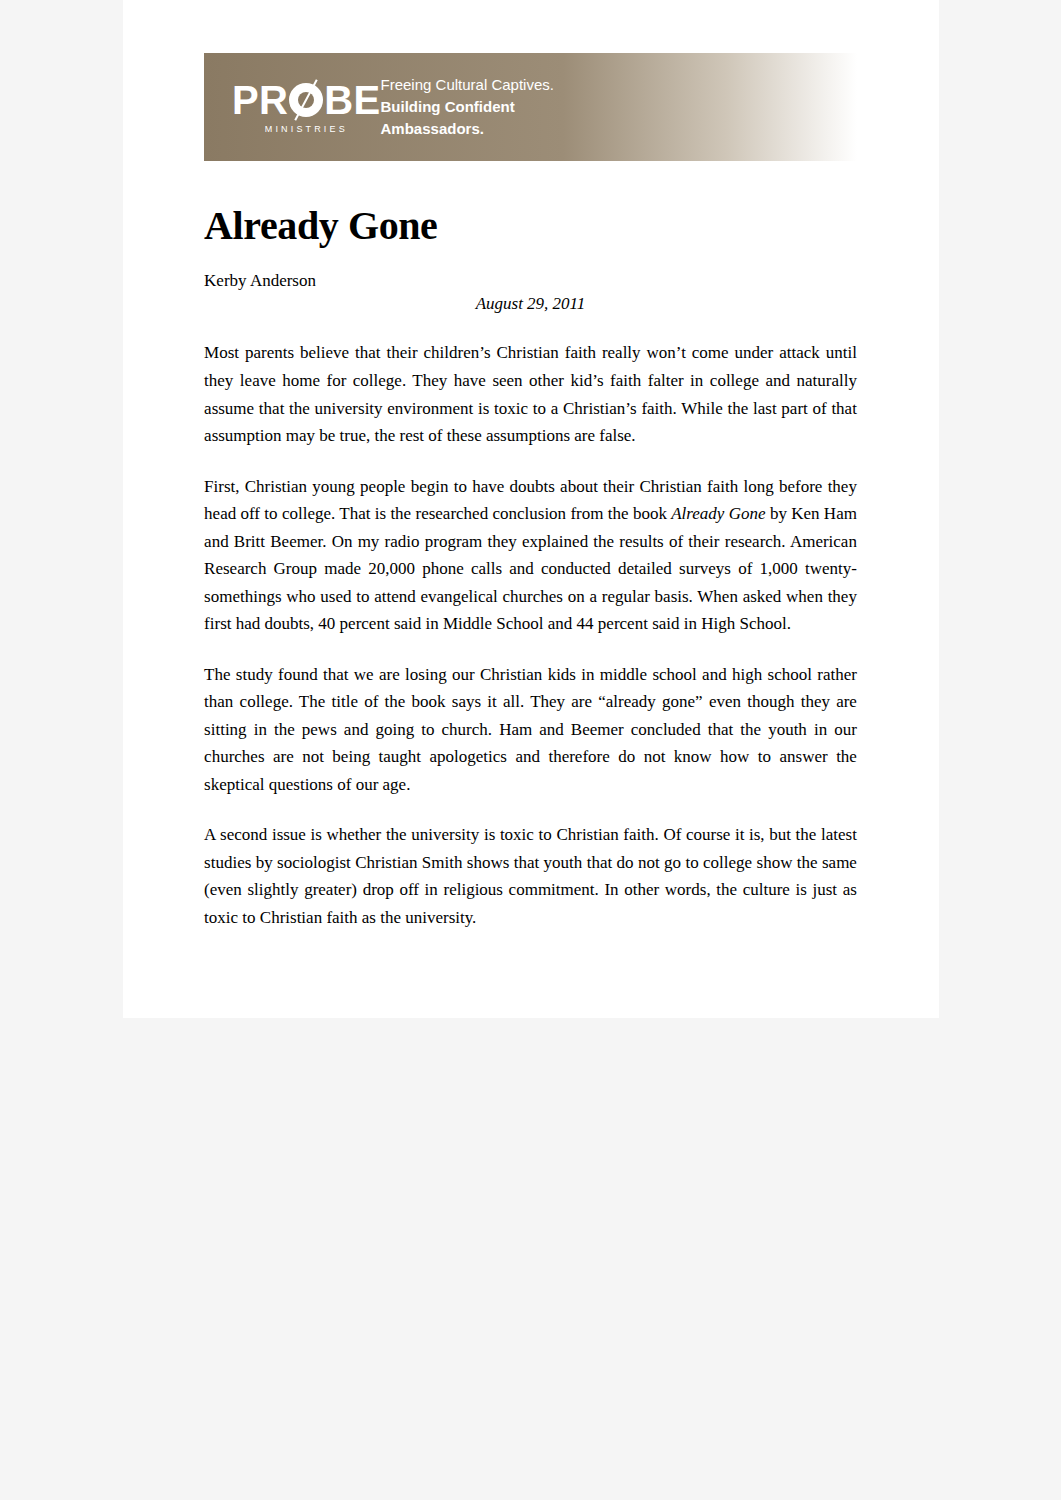PR BE
Ministries
Freeing Cultural Captives.
Building Confident Ambassadors.
Already Gone
Kerby Anderson
August 29, 2011
Most parents believe that their children’s Christian faith really won’t come under attack until they leave home for college. They have seen other kid’s faith falter in college and naturally assume that the university environment is toxic to a Christian’s faith. While the last part of that assumption may be true, the rest of these assumptions are false.
First, Christian young people begin to have doubts about their Christian faith long before they head off to college. That is the researched conclusion from the book Already Gone by Ken Ham and Britt Beemer. On my radio program they explained the results of their research. American Research Group made 20,000 phone calls and conducted detailed surveys of 1,000 twenty-somethings who used to attend evangelical churches on a regular basis. When asked when they first had doubts, 40 percent said in Middle School and 44 percent said in High School.
The study found that we are losing our Christian kids in middle school and high school rather than college. The title of the book says it all. They are “already gone” even though they are sitting in the pews and going to church. Ham and Beemer concluded that the youth in our churches are not being taught apologetics and therefore do not know how to answer the skeptical questions of our age.
A second issue is whether the university is toxic to Christian faith. Of course it is, but the latest studies by sociologist Christian Smith shows that youth that do not go to college show the same (even slightly greater) drop off in religious commitment. In other words, the culture is just as toxic to Christian faith as the university.